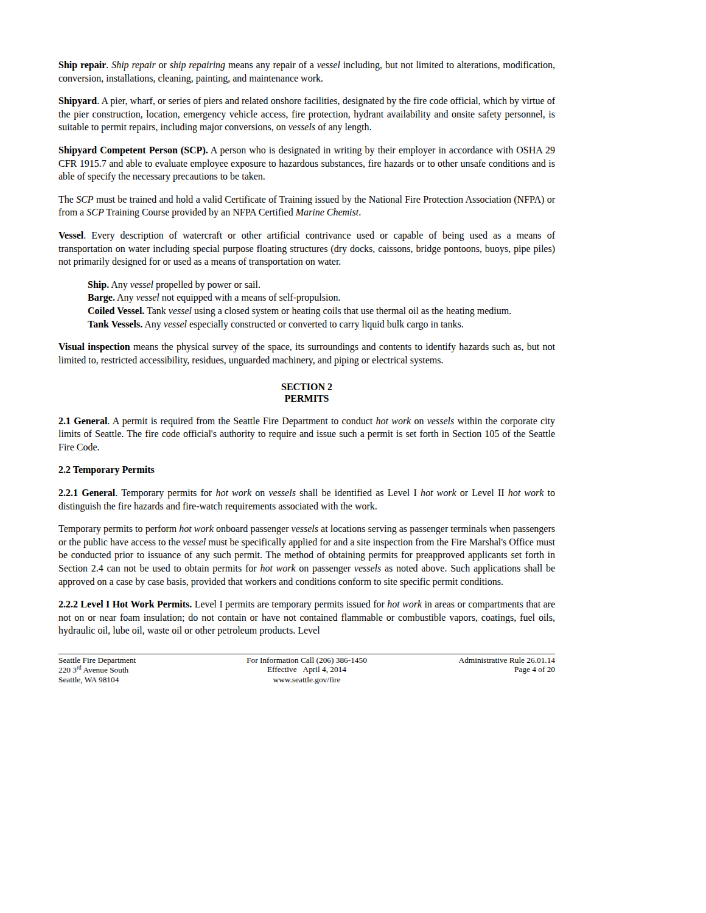Ship repair. Ship repair or ship repairing means any repair of a vessel including, but not limited to alterations, modification, conversion, installations, cleaning, painting, and maintenance work.
Shipyard. A pier, wharf, or series of piers and related onshore facilities, designated by the fire code official, which by virtue of the pier construction, location, emergency vehicle access, fire protection, hydrant availability and onsite safety personnel, is suitable to permit repairs, including major conversions, on vessels of any length.
Shipyard Competent Person (SCP). A person who is designated in writing by their employer in accordance with OSHA 29 CFR 1915.7 and able to evaluate employee exposure to hazardous substances, fire hazards or to other unsafe conditions and is able of specify the necessary precautions to be taken.
The SCP must be trained and hold a valid Certificate of Training issued by the National Fire Protection Association (NFPA) or from a SCP Training Course provided by an NFPA Certified Marine Chemist.
Vessel. Every description of watercraft or other artificial contrivance used or capable of being used as a means of transportation on water including special purpose floating structures (dry docks, caissons, bridge pontoons, buoys, pipe piles) not primarily designed for or used as a means of transportation on water.
Ship. Any vessel propelled by power or sail.
Barge. Any vessel not equipped with a means of self-propulsion.
Coiled Vessel. Tank vessel using a closed system or heating coils that use thermal oil as the heating medium.
Tank Vessels. Any vessel especially constructed or converted to carry liquid bulk cargo in tanks.
Visual inspection means the physical survey of the space, its surroundings and contents to identify hazards such as, but not limited to, restricted accessibility, residues, unguarded machinery, and piping or electrical systems.
SECTION 2 PERMITS
2.1 General. A permit is required from the Seattle Fire Department to conduct hot work on vessels within the corporate city limits of Seattle. The fire code official's authority to require and issue such a permit is set forth in Section 105 of the Seattle Fire Code.
2.2 Temporary Permits
2.2.1 General. Temporary permits for hot work on vessels shall be identified as Level I hot work or Level II hot work to distinguish the fire hazards and fire-watch requirements associated with the work.
Temporary permits to perform hot work onboard passenger vessels at locations serving as passenger terminals when passengers or the public have access to the vessel must be specifically applied for and a site inspection from the Fire Marshal's Office must be conducted prior to issuance of any such permit. The method of obtaining permits for preapproved applicants set forth in Section 2.4 can not be used to obtain permits for hot work on passenger vessels as noted above. Such applications shall be approved on a case by case basis, provided that workers and conditions conform to site specific permit conditions.
2.2.2 Level I Hot Work Permits. Level I permits are temporary permits issued for hot work in areas or compartments that are not on or near foam insulation; do not contain or have not contained flammable or combustible vapors, coatings, fuel oils, hydraulic oil, lube oil, waste oil or other petroleum products. Level
| Seattle Fire Department | For Information Call (206) 386-1450 | Administrative Rule 26.01.14 |
| 220 3 rd Avenue South | Effective April 4, 2014 | Page 4 of 20 |
| Seattle, WA 98104 | www.seattle.gov/fire | |